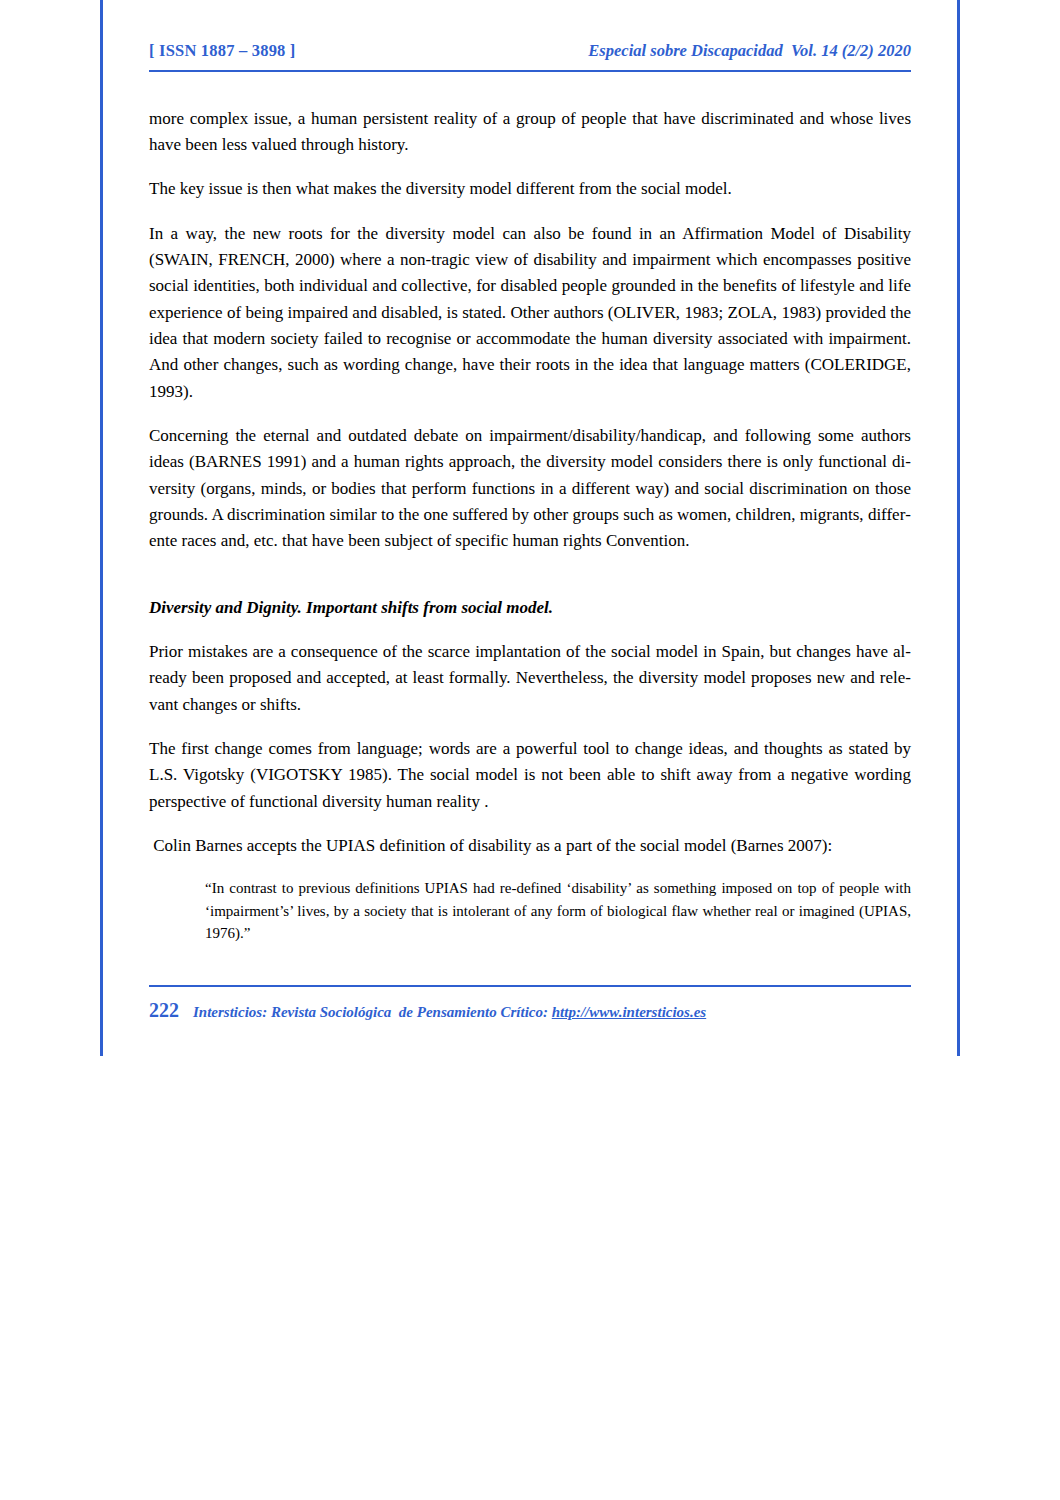[ ISSN 1887 – 3898 ] Especial sobre Discapacidad Vol. 14 (2/2) 2020
more complex issue, a human persistent reality of a group of people that have discriminated and whose lives have been less valued through history.
The key issue is then what makes the diversity model different from the social model.
In a way, the new roots for the diversity model can also be found in an Affirmation Model of Disability (SWAIN, FRENCH, 2000) where a non-tragic view of disability and impairment which encompasses positive social identities, both individual and collective, for disabled people grounded in the benefits of lifestyle and life experience of being impaired and disabled, is stated. Other authors (OLIVER, 1983; ZOLA, 1983) provided the idea that modern society failed to recognise or accommodate the human diversity associated with impairment. And other changes, such as wording change, have their roots in the idea that language matters (COLERIDGE, 1993).
Concerning the eternal and outdated debate on impairment/disability/handicap, and following some authors ideas (BARNES 1991) and a human rights approach, the diversity model considers there is only functional diversity (organs, minds, or bodies that perform functions in a different way) and social discrimination on those grounds. A discrimination similar to the one suffered by other groups such as women, children, migrants, differente races and, etc. that have been subject of specific human rights Convention.
Diversity and Dignity. Important shifts from social model.
Prior mistakes are a consequence of the scarce implantation of the social model in Spain, but changes have already been proposed and accepted, at least formally. Nevertheless, the diversity model proposes new and relevant changes or shifts.
The first change comes from language; words are a powerful tool to change ideas, and thoughts as stated by L.S. Vigotsky (VIGOTSKY 1985). The social model is not been able to shift away from a negative wording perspective of functional diversity human reality .
Colin Barnes accepts the UPIAS definition of disability as a part of the social model (Barnes 2007):
“In contrast to previous definitions UPIAS had re-defined ‘disability’ as something imposed on top of people with ‘impairment’s’ lives, by a society that is intolerant of any form of biological flaw whether real or imagined (UPIAS, 1976).”
222 Intersticios: Revista Sociológica de Pensamiento Crítico: http://www.intersticios.es